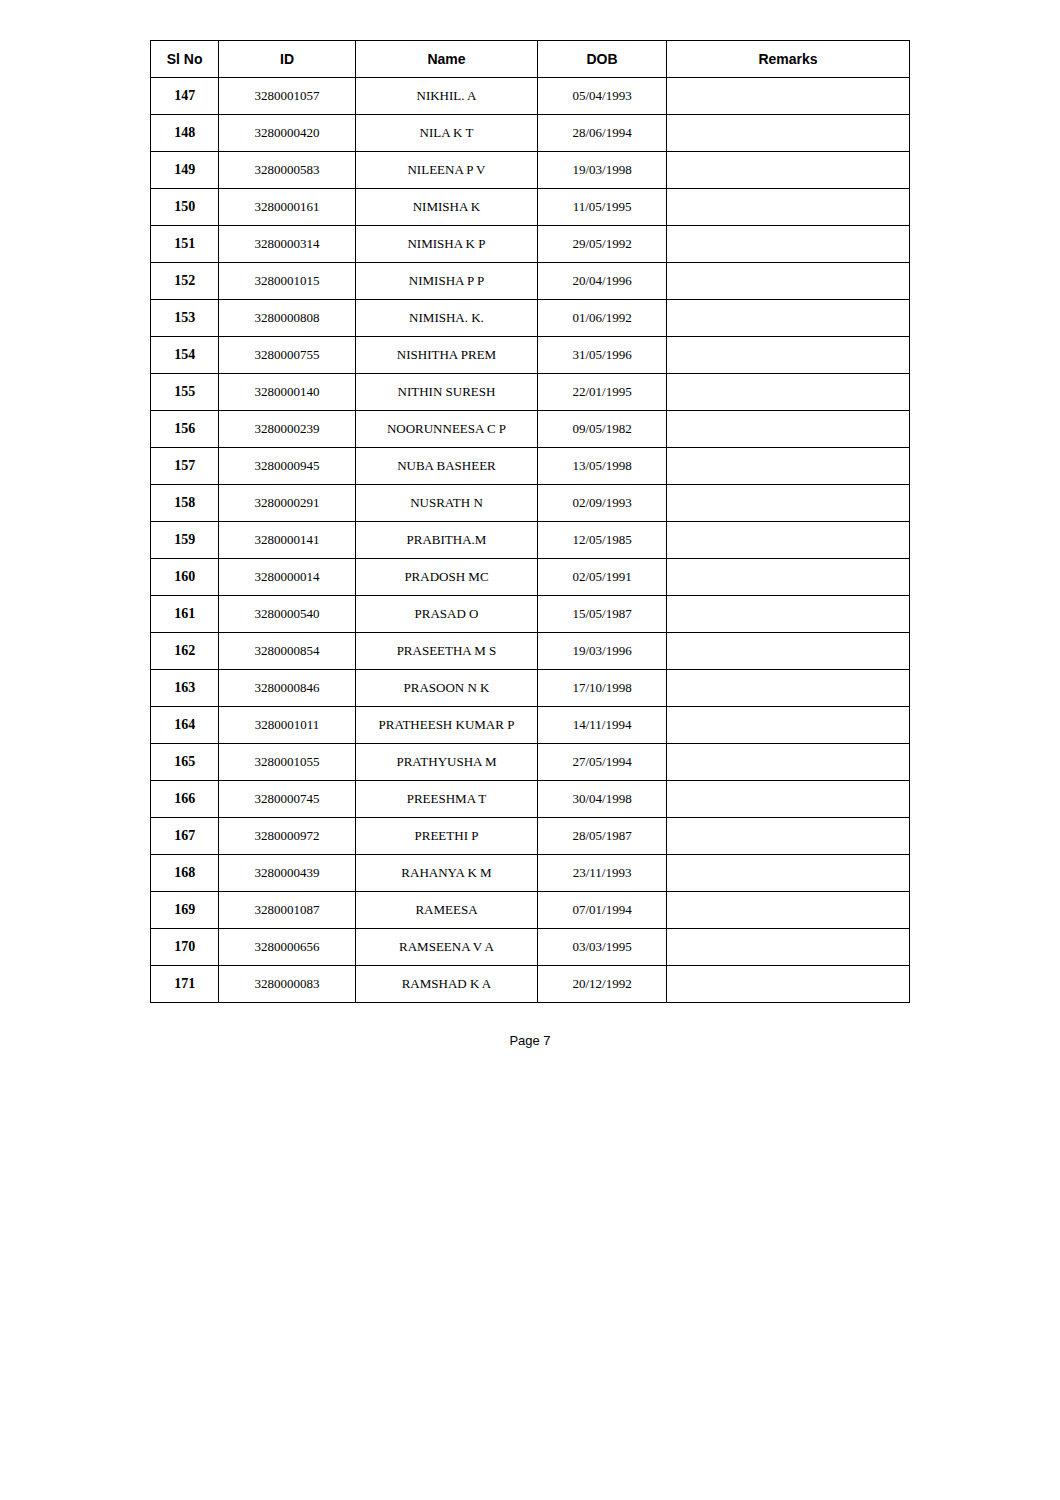| Sl No | ID | Name | DOB | Remarks |
| --- | --- | --- | --- | --- |
| 147 | 3280001057 | NIKHIL. A | 05/04/1993 | |
| 148 | 3280000420 | NILA K T | 28/06/1994 | |
| 149 | 3280000583 | NILEENA P V | 19/03/1998 | |
| 150 | 3280000161 | NIMISHA K | 11/05/1995 | |
| 151 | 3280000314 | NIMISHA K P | 29/05/1992 | |
| 152 | 3280001015 | NIMISHA P P | 20/04/1996 | |
| 153 | 3280000808 | NIMISHA. K. | 01/06/1992 | |
| 154 | 3280000755 | NISHITHA PREM | 31/05/1996 | |
| 155 | 3280000140 | NITHIN SURESH | 22/01/1995 | |
| 156 | 3280000239 | NOORUNNEESA C P | 09/05/1982 | |
| 157 | 3280000945 | NUBA BASHEER | 13/05/1998 | |
| 158 | 3280000291 | NUSRATH N | 02/09/1993 | |
| 159 | 3280000141 | PRABITHA.M | 12/05/1985 | |
| 160 | 3280000014 | PRADOSH MC | 02/05/1991 | |
| 161 | 3280000540 | PRASAD O | 15/05/1987 | |
| 162 | 3280000854 | PRASEETHA M S | 19/03/1996 | |
| 163 | 3280000846 | PRASOON N K | 17/10/1998 | |
| 164 | 3280001011 | PRATHEESH KUMAR P | 14/11/1994 | |
| 165 | 3280001055 | PRATHYUSHA M | 27/05/1994 | |
| 166 | 3280000745 | PREESHMA T | 30/04/1998 | |
| 167 | 3280000972 | PREETHI P | 28/05/1987 | |
| 168 | 3280000439 | RAHANYA K M | 23/11/1993 | |
| 169 | 3280001087 | RAMEESA | 07/01/1994 | |
| 170 | 3280000656 | RAMSEENA V A | 03/03/1995 | |
| 171 | 3280000083 | RAMSHAD K A | 20/12/1992 | |
Page 7